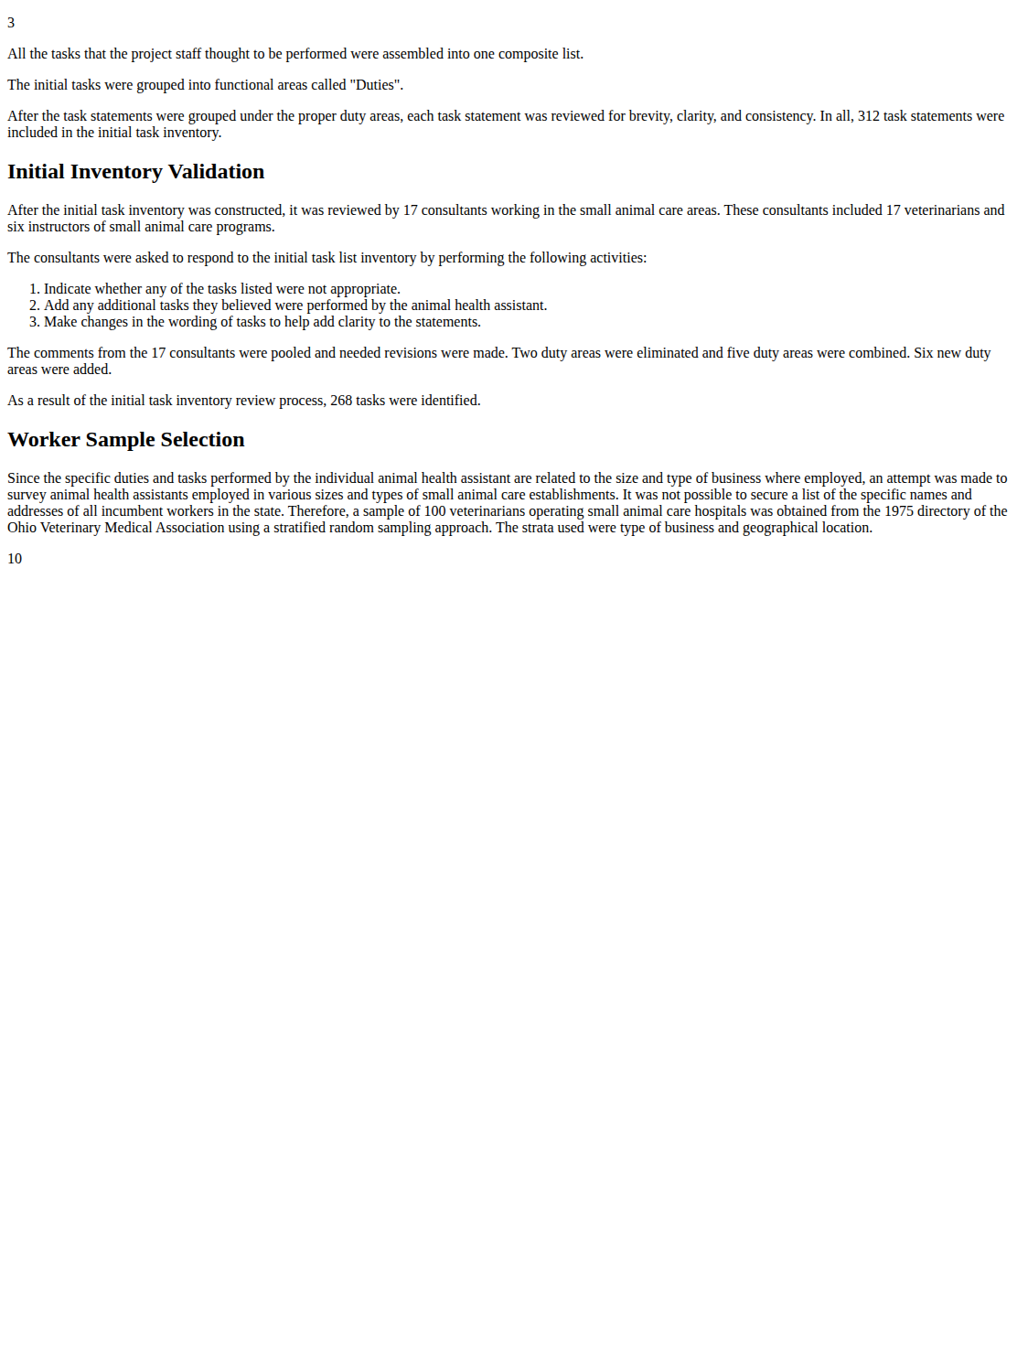3
All the tasks that the project staff thought to be performed were assembled into one composite list.
The initial tasks were grouped into functional areas called "Duties".
After the task statements were grouped under the proper duty areas, each task statement was reviewed for brevity, clarity, and consistency. In all, 312 task statements were included in the initial task inventory.
Initial Inventory Validation
After the initial task inventory was constructed, it was reviewed by 17 consultants working in the small animal care areas. These consultants included 17 veterinarians and six instructors of small animal care programs.
The consultants were asked to respond to the initial task list inventory by performing the following activities:
Indicate whether any of the tasks listed were not appropriate.
Add any additional tasks they believed were performed by the animal health assistant.
Make changes in the wording of tasks to help add clarity to the statements.
The comments from the 17 consultants were pooled and needed revisions were made. Two duty areas were eliminated and five duty areas were combined. Six new duty areas were added.
As a result of the initial task inventory review process, 268 tasks were identified.
Worker Sample Selection
Since the specific duties and tasks performed by the individual animal health assistant are related to the size and type of business where employed, an attempt was made to survey animal health assistants employed in various sizes and types of small animal care establishments. It was not possible to secure a list of the specific names and addresses of all incumbent workers in the state. Therefore, a sample of 100 veterinarians operating small animal care hospitals was obtained from the 1975 directory of the Ohio Veterinary Medical Association using a stratified random sampling approach. The strata used were type of business and geographical location.
10